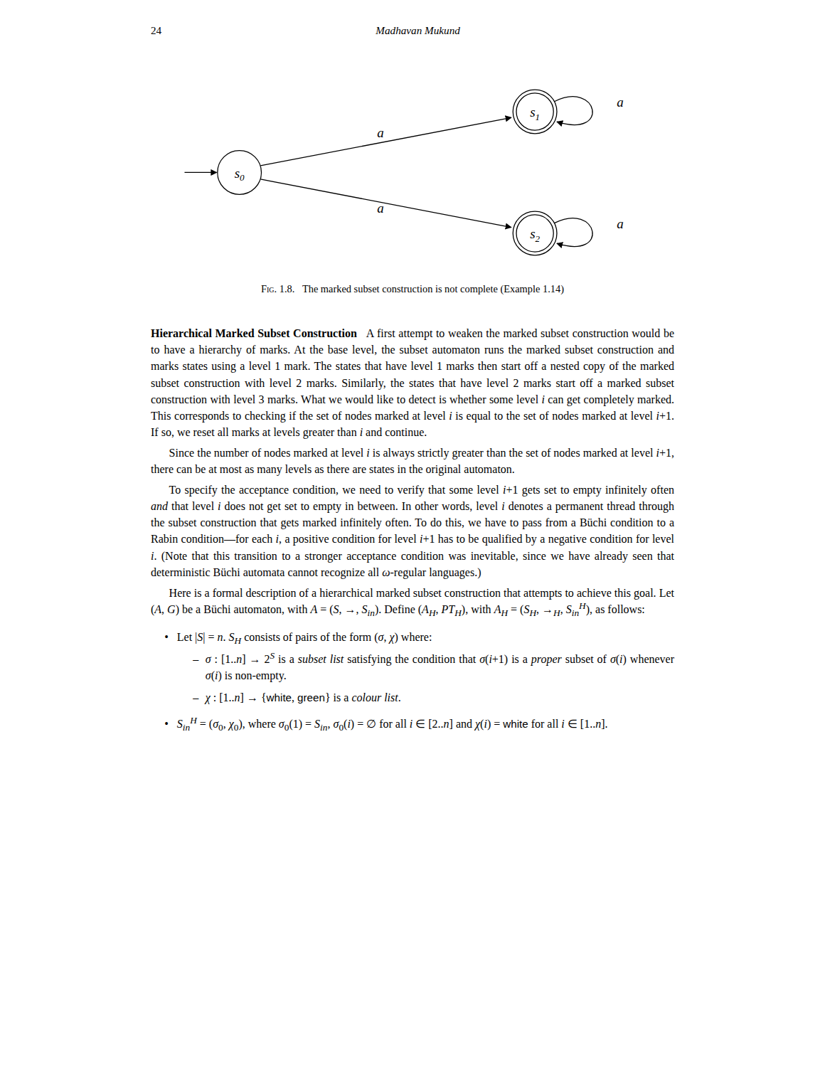24 Madhavan Mukund
s0 s1 s2 a a a a
Fig. 1.8. The marked subset construction is not complete (Example 1.14)
Hierarchical Marked Subset Construction A first attempt to weaken the marked subset construction would be to have a hierarchy of marks. At the base level, the subset automaton runs the marked subset construction and marks states using a level 1 mark. The states that have level 1 marks then start off a nested copy of the marked subset construction with level 2 marks. Similarly, the states that have level 2 marks start off a marked subset construction with level 3 marks. What we would like to detect is whether some level i can get completely marked. This corresponds to checking if the set of nodes marked at level i is equal to the set of nodes marked at level i+1. If so, we reset all marks at levels greater than i and continue.
Since the number of nodes marked at level i is always strictly greater than the set of nodes marked at level i+1, there can be at most as many levels as there are states in the original automaton.
To specify the acceptance condition, we need to verify that some level i+1 gets set to empty infinitely often and that level i does not get set to empty in between. In other words, level i denotes a permanent thread through the subset construction that gets marked infinitely often. To do this, we have to pass from a Büchi condition to a Rabin condition—for each i, a positive condition for level i+1 has to be qualified by a negative condition for level i. (Note that this transition to a stronger acceptance condition was inevitable, since we have already seen that deterministic Büchi automata cannot recognize all ω-regular languages.)
Here is a formal description of a hierarchical marked subset construction that attempts to achieve this goal. Let (A, G) be a Büchi automaton, with A = (S, →, Sin). Define (AH, PTH), with AH = (SH, →H, SinH), as follows:
Let |S| = n. SH consists of pairs of the form (σ, χ) where:
σ : [1..n] → 2S is a subset list satisfying the condition that σ(i+1) is a proper subset of σ(i) whenever σ(i) is non-empty.
χ : [1..n] → {white, green} is a colour list.
SinH = (σ0, χ0), where σ0(1) = Sin, σ0(i) = ∅ for all i ∈ [2..n] and χ(i) = white for all i ∈ [1..n].